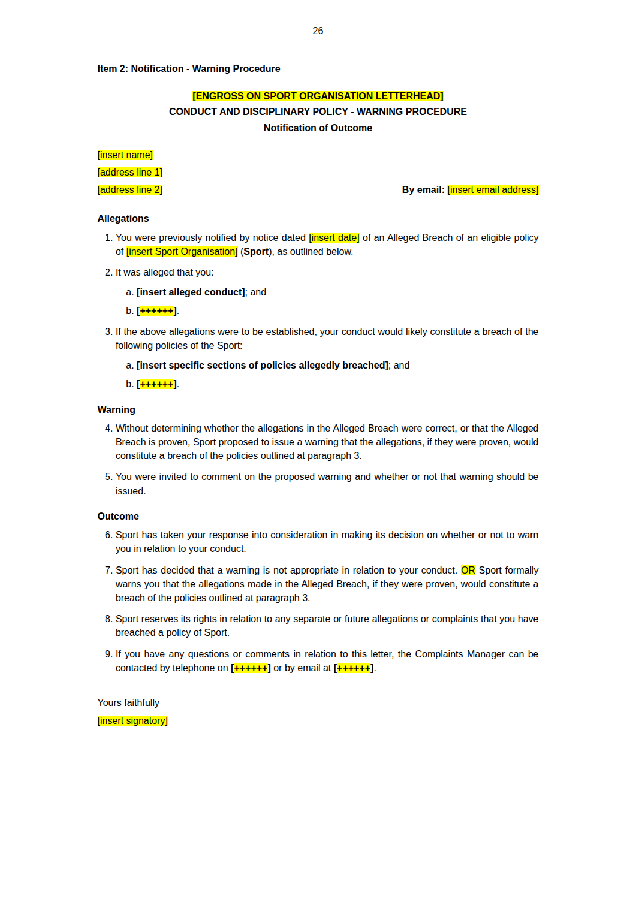26
Item 2: Notification - Warning Procedure
[ENGROSS ON SPORT ORGANISATION LETTERHEAD]
CONDUCT AND DISCIPLINARY POLICY - WARNING PROCEDURE
Notification of Outcome
[insert name]
[address line 1]
[address line 2] By email: [insert email address]
Allegations
You were previously notified by notice dated [insert date] of an Alleged Breach of an eligible policy of [insert Sport Organisation] (Sport), as outlined below.
It was alleged that you:
[insert alleged conduct]; and
[++++++].
If the above allegations were to be established, your conduct would likely constitute a breach of the following policies of the Sport:
[insert specific sections of policies allegedly breached]; and
[++++++].
Warning
Without determining whether the allegations in the Alleged Breach were correct, or that the Alleged Breach is proven, Sport proposed to issue a warning that the allegations, if they were proven, would constitute a breach of the policies outlined at paragraph 3.
You were invited to comment on the proposed warning and whether or not that warning should be issued.
Outcome
Sport has taken your response into consideration in making its decision on whether or not to warn you in relation to your conduct.
Sport has decided that a warning is not appropriate in relation to your conduct. OR Sport formally warns you that the allegations made in the Alleged Breach, if they were proven, would constitute a breach of the policies outlined at paragraph 3.
Sport reserves its rights in relation to any separate or future allegations or complaints that you have breached a policy of Sport.
If you have any questions or comments in relation to this letter, the Complaints Manager can be contacted by telephone on [++++++] or by email at [++++++].
Yours faithfully
[insert signatory]